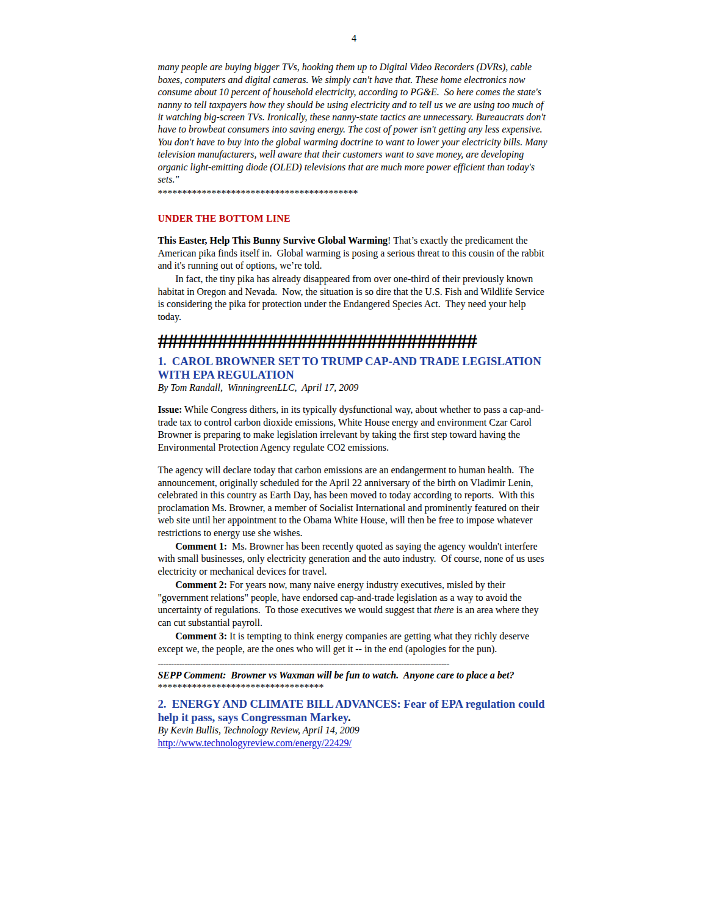4
many people are buying bigger TVs, hooking them up to Digital Video Recorders (DVRs), cable boxes, computers and digital cameras. We simply can't have that. These home electronics now consume about 10 percent of household electricity, according to PG&E. So here comes the state's nanny to tell taxpayers how they should be using electricity and to tell us we are using too much of it watching big-screen TVs. Ironically, these nanny-state tactics are unnecessary. Bureaucrats don't have to browbeat consumers into saving energy. The cost of power isn't getting any less expensive. You don't have to buy into the global warming doctrine to want to lower your electricity bills. Many television manufacturers, well aware that their customers want to save money, are developing organic light-emitting diode (OLED) televisions that are much more power efficient than today's sets."
*****************************************
UNDER THE BOTTOM LINE
This Easter, Help This Bunny Survive Global Warming! That’s exactly the predicament the American pika finds itself in. Global warming is posing a serious threat to this cousin of the rabbit and it's running out of options, we’re told.
In fact, the tiny pika has already disappeared from over one-third of their previously known habitat in Oregon and Nevada. Now, the situation is so dire that the U.S. Fish and Wildlife Service is considering the pika for protection under the Endangered Species Act. They need your help today.
################################
1. CAROL BROWNER SET TO TRUMP CAP-AND TRADE LEGISLATION WITH EPA REGULATION
By Tom Randall, WinningreenLLC, April 17, 2009
Issue: While Congress dithers, in its typically dysfunctional way, about whether to pass a cap-and-trade tax to control carbon dioxide emissions, White House energy and environment Czar Carol Browner is preparing to make legislation irrelevant by taking the first step toward having the Environmental Protection Agency regulate CO2 emissions.
The agency will declare today that carbon emissions are an endangerment to human health. The announcement, originally scheduled for the April 22 anniversary of the birth on Vladimir Lenin, celebrated in this country as Earth Day, has been moved to today according to reports. With this proclamation Ms. Browner, a member of Socialist International and prominently featured on their web site until her appointment to the Obama White House, will then be free to impose whatever restrictions to energy use she wishes.
Comment 1: Ms. Browner has been recently quoted as saying the agency wouldn't interfere with small businesses, only electricity generation and the auto industry. Of course, none of us uses electricity or mechanical devices for travel.
Comment 2: For years now, many naive energy industry executives, misled by their "government relations" people, have endorsed cap-and-trade legislation as a way to avoid the uncertainty of regulations. To those executives we would suggest that there is an area where they can cut substantial payroll.
Comment 3: It is tempting to think energy companies are getting what they richly deserve except we, the people, are the ones who will get it -- in the end (apologies for the pun).
-------------------------------------------------------------------------------------------------------------
SEPP Comment: Browner vs Waxman will be fun to watch. Anyone care to place a bet?
**********************************
2. ENERGY AND CLIMATE BILL ADVANCES: Fear of EPA regulation could help it pass, says Congressman Markey.
By Kevin Bullis, Technology Review, April 14, 2009
http://www.technologyreview.com/energy/22429/